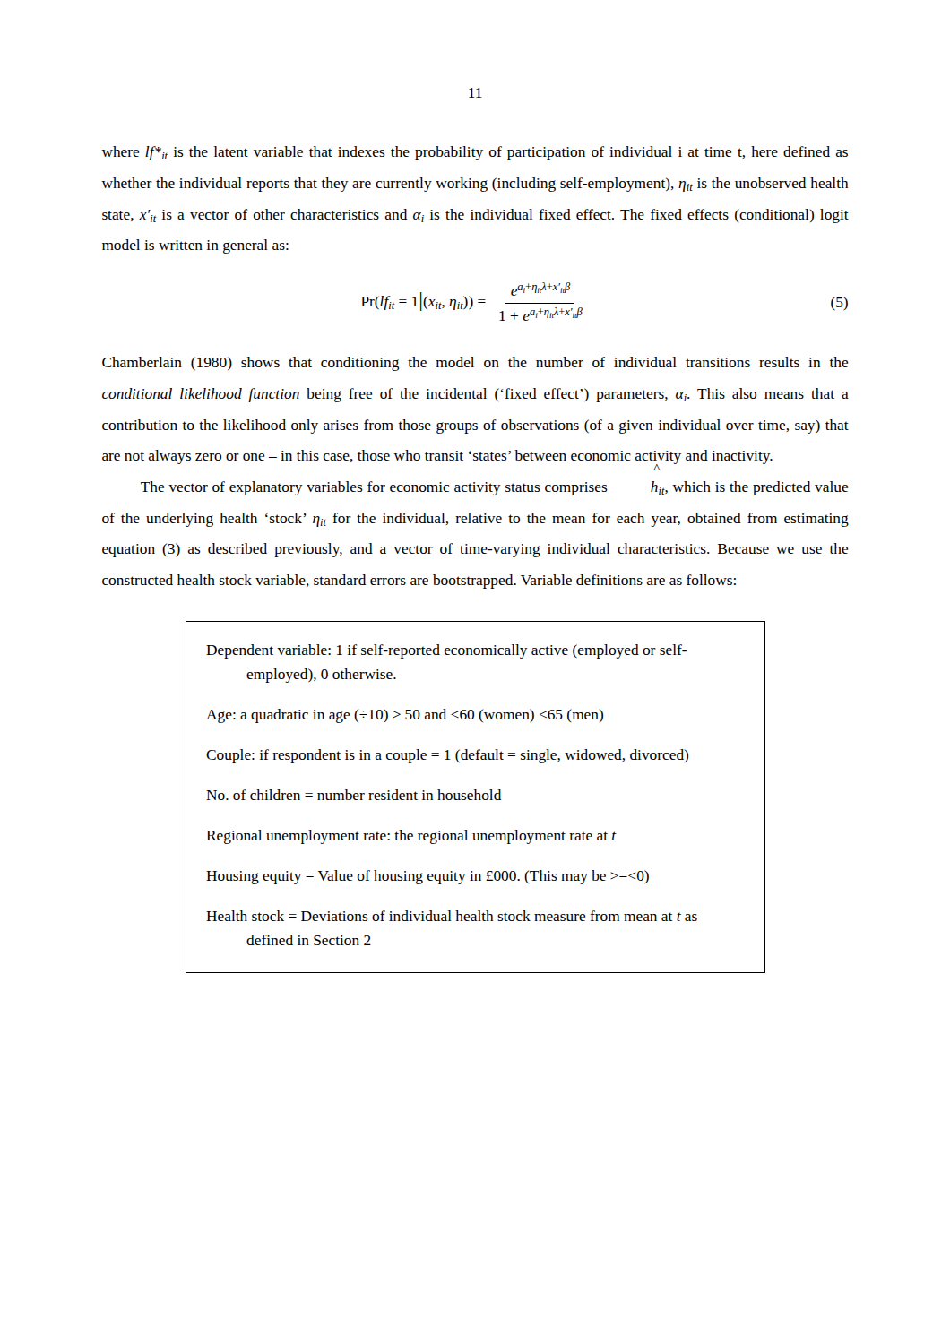11
where lf*it is the latent variable that indexes the probability of participation of individual i at time t, here defined as whether the individual reports that they are currently working (including self-employment), ηit is the unobserved health state, x′it is a vector of other characteristics and αi is the individual fixed effect. The fixed effects (conditional) logit model is written in general as:
Pr(lfit = 1|(xit, ηit)) = eai+ηitλ+x′itβ 1 + eai+ηitλ+x′itβ (5)
Chamberlain (1980) shows that conditioning the model on the number of individual transitions results in the conditional likelihood function being free of the incidental (‘fixed effect’) parameters, αi. This also means that a contribution to the likelihood only arises from those groups of observations (of a given individual over time, say) that are not always zero or one – in this case, those who transit ‘states’ between economic activity and inactivity.
The vector of explanatory variables for economic activity status comprises hit, which is the predicted value of the underlying health ‘stock’ ηit for the individual, relative to the mean for each year, obtained from estimating equation (3) as described previously, and a vector of time-varying individual characteristics. Because we use the constructed health stock variable, standard errors are bootstrapped. Variable definitions are as follows:
Dependent variable: 1 if self-reported economically active (employed or self-employed), 0 otherwise.
Age: a quadratic in age (÷10) ≥ 50 and <60 (women) <65 (men)
Couple: if respondent is in a couple = 1 (default = single, widowed, divorced)
No. of children = number resident in household
Regional unemployment rate: the regional unemployment rate at t
Housing equity = Value of housing equity in £000. (This may be >=<0)
Health stock = Deviations of individual health stock measure from mean at t as defined in Section 2